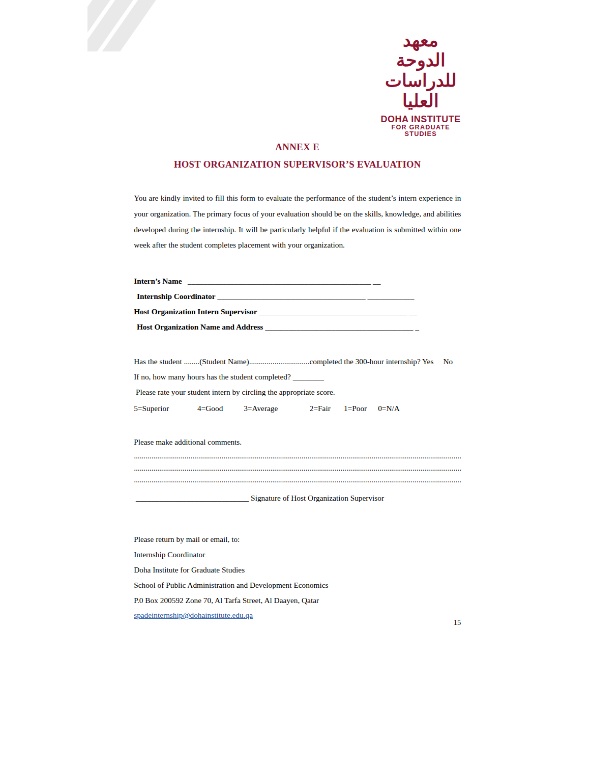معهد الدوحة للدراسات العليا
DOHA INSTITUTE
FOR GRADUATE STUDIES
ANNEX E
HOST ORGANIZATION SUPERVISOR’S EVALUATION
You are kindly invited to fill this form to evaluate the performance of the student’s intern experience in your organization. The primary focus of your evaluation should be on the skills, knowledge, and abilities developed during the internship. It will be particularly helpful if the evaluation is submitted within one week after the student completes placement with your organization.
Intern’s Name _______________________________________________ __
Internship Coordinator ______________________________________ ____________
Host Organization Intern Supervisor ______________________________________ __
Host Organization Name and Address ______________________________________ _
Has the student ........(Student Name)...............................completed the 300-hour internship? Yes No
If no, how many hours has the student completed? ________
Please rate your student intern by circling the appropriate score.
5=Superior 4=Good 3=Average 2=Fair 1=Poor 0=N/A
Please make additional comments.
.............................................................................................................................................................................................
.............................................................................................................................................................................................
...........................................................................................................................................................................................
_____________________________ Signature of Host Organization Supervisor
Please return by mail or email, to:
Internship Coordinator
Doha Institute for Graduate Studies
School of Public Administration and Development Economics
P.0 Box 200592 Zone 70, Al Tarfa Street, Al Daayen, Qatar
spadeinternship@dohainstitute.edu.qa
15